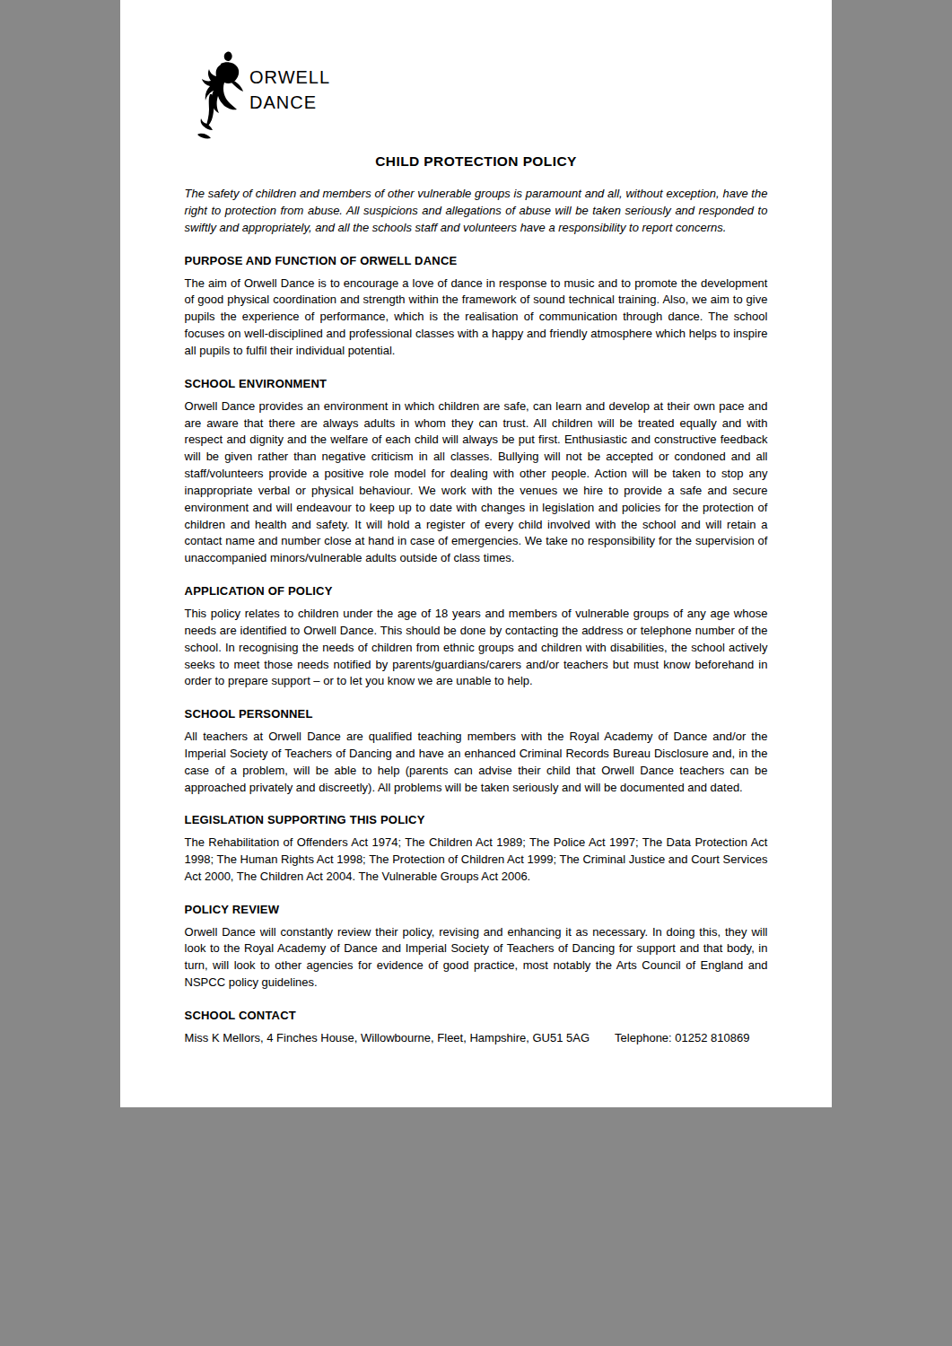ORWELL DANCE
CHILD PROTECTION POLICY
The safety of children and members of other vulnerable groups is paramount and all, without exception, have the right to protection from abuse. All suspicions and allegations of abuse will be taken seriously and responded to swiftly and appropriately, and all the schools staff and volunteers have a responsibility to report concerns.
PURPOSE AND FUNCTION OF ORWELL DANCE
The aim of Orwell Dance is to encourage a love of dance in response to music and to promote the development of good physical coordination and strength within the framework of sound technical training. Also, we aim to give pupils the experience of performance, which is the realisation of communication through dance. The school focuses on well-disciplined and professional classes with a happy and friendly atmosphere which helps to inspire all pupils to fulfil their individual potential.
SCHOOL ENVIRONMENT
Orwell Dance provides an environment in which children are safe, can learn and develop at their own pace and are aware that there are always adults in whom they can trust. All children will be treated equally and with respect and dignity and the welfare of each child will always be put first. Enthusiastic and constructive feedback will be given rather than negative criticism in all classes. Bullying will not be accepted or condoned and all staff/volunteers provide a positive role model for dealing with other people. Action will be taken to stop any inappropriate verbal or physical behaviour. We work with the venues we hire to provide a safe and secure environment and will endeavour to keep up to date with changes in legislation and policies for the protection of children and health and safety. It will hold a register of every child involved with the school and will retain a contact name and number close at hand in case of emergencies. We take no responsibility for the supervision of unaccompanied minors/vulnerable adults outside of class times.
APPLICATION OF POLICY
This policy relates to children under the age of 18 years and members of vulnerable groups of any age whose needs are identified to Orwell Dance. This should be done by contacting the address or telephone number of the school. In recognising the needs of children from ethnic groups and children with disabilities, the school actively seeks to meet those needs notified by parents/guardians/carers and/or teachers but must know beforehand in order to prepare support – or to let you know we are unable to help.
SCHOOL PERSONNEL
All teachers at Orwell Dance are qualified teaching members with the Royal Academy of Dance and/or the Imperial Society of Teachers of Dancing and have an enhanced Criminal Records Bureau Disclosure and, in the case of a problem, will be able to help (parents can advise their child that Orwell Dance teachers can be approached privately and discreetly). All problems will be taken seriously and will be documented and dated.
LEGISLATION SUPPORTING THIS POLICY
The Rehabilitation of Offenders Act 1974; The Children Act 1989; The Police Act 1997; The Data Protection Act 1998; The Human Rights Act 1998; The Protection of Children Act 1999; The Criminal Justice and Court Services Act 2000, The Children Act 2004. The Vulnerable Groups Act 2006.
POLICY REVIEW
Orwell Dance will constantly review their policy, revising and enhancing it as necessary. In doing this, they will look to the Royal Academy of Dance and Imperial Society of Teachers of Dancing for support and that body, in turn, will look to other agencies for evidence of good practice, most notably the Arts Council of England and NSPCC policy guidelines.
SCHOOL CONTACT
Miss K Mellors, 4 Finches House, Willowbourne, Fleet, Hampshire, GU51 5AGTelephone: 01252 810869